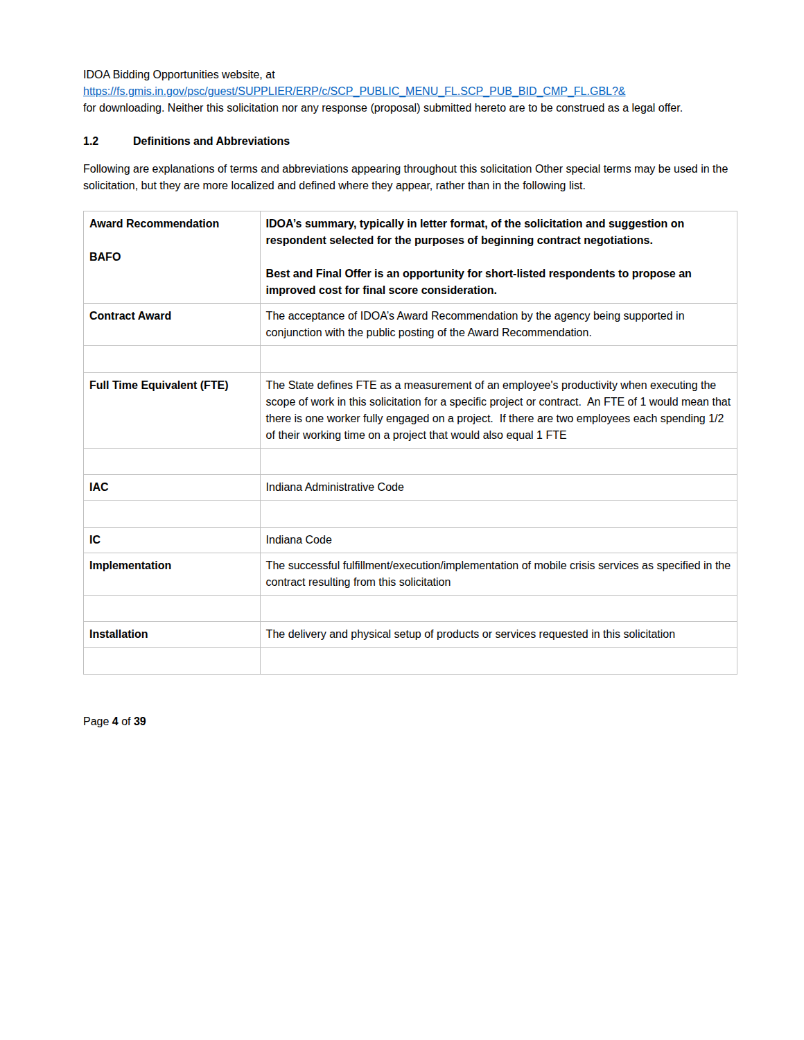IDOA Bidding Opportunities website, at
https://fs.gmis.in.gov/psc/guest/SUPPLIER/ERP/c/SCP_PUBLIC_MENU_FL.SCP_PUB_BID_CMP_FL.GBL?&
for downloading. Neither this solicitation nor any response (proposal) submitted hereto are to be construed as a legal offer.
1.2 Definitions and Abbreviations
Following are explanations of terms and abbreviations appearing throughout this solicitation Other special terms may be used in the solicitation, but they are more localized and defined where they appear, rather than in the following list.
| Award Recommendation BAFO | IDOA’s summary, typically in letter format, of the solicitation and suggestion on respondent selected for the purposes of beginning contract negotiations. Best and Final Offer is an opportunity for short-listed respondents to propose an improved cost for final score consideration. |
| Contract Award | The acceptance of IDOA’s Award Recommendation by the agency being supported in conjunction with the public posting of the Award Recommendation. |
| Full Time Equivalent (FTE) | The State defines FTE as a measurement of an employee's productivity when executing the scope of work in this solicitation for a specific project or contract. An FTE of 1 would mean that there is one worker fully engaged on a project. If there are two employees each spending 1/2 of their working time on a project that would also equal 1 FTE |
| IAC | Indiana Administrative Code |
| IC | Indiana Code |
| Implementation | The successful fulfillment/execution/implementation of mobile crisis services as specified in the contract resulting from this solicitation |
| Installation | The delivery and physical setup of products or services requested in this solicitation |
Page 4 of 39